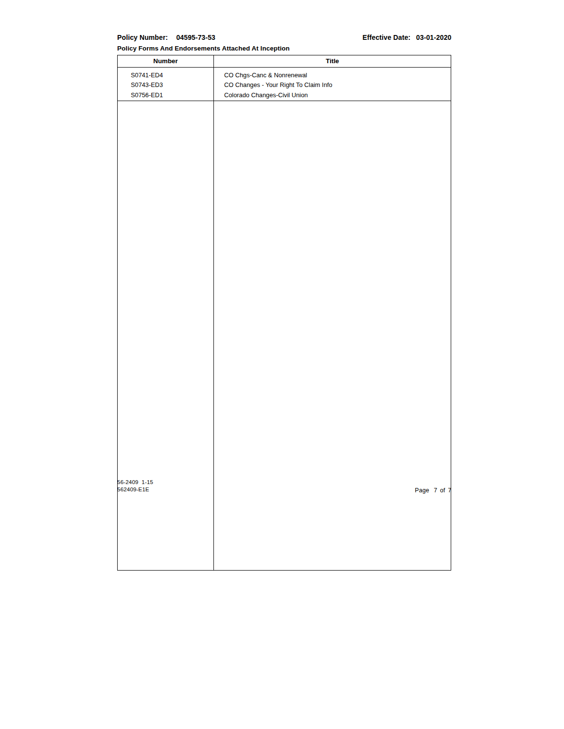Policy Number: 04595-73-53
Effective Date: 03-01-2020
Policy Forms And Endorsements Attached At Inception
| Number | Title |
| --- | --- |
| S0741-ED4 S0743-ED3 S0756-ED1 | CO Chgs-Canc & Nonrenewal CO Changes - Your Right To Claim Info Colorado Changes-Civil Union |
56-2409 1-15
562409-E1E
Page 7 of 7